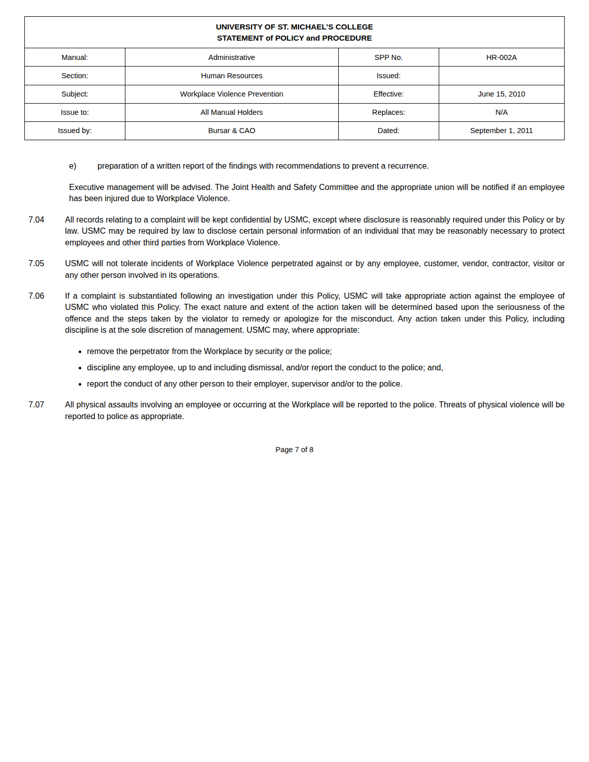| UNIVERSITY OF ST. MICHAEL’S COLLEGE STATEMENT of POLICY and PROCEDURE |
| --- |
| Manual: | Administrative | SPP No. | HR-002A |
| Section: | Human Resources | Issued: | |
| Subject: | Workplace Violence Prevention | Effective: | June 15, 2010 |
| Issue to: | All Manual Holders | Replaces: | N/A |
| Issued by: | Bursar & CAO | Dated: | September 1, 2011 |
e)
preparation of a written report of the findings with recommendations to prevent a recurrence.
Executive management will be advised. The Joint Health and Safety Committee and the appropriate union will be notified if an employee has been injured due to Workplace Violence.
7.04
All records relating to a complaint will be kept confidential by USMC, except where disclosure is reasonably required under this Policy or by law. USMC may be required by law to disclose certain personal information of an individual that may be reasonably necessary to protect employees and other third parties from Workplace Violence.
7.05
USMC will not tolerate incidents of Workplace Violence perpetrated against or by any employee, customer, vendor, contractor, visitor or any other person involved in its operations.
7.06
If a complaint is substantiated following an investigation under this Policy, USMC will take appropriate action against the employee of USMC who violated this Policy. The exact nature and extent of the action taken will be determined based upon the seriousness of the offence and the steps taken by the violator to remedy or apologize for the misconduct. Any action taken under this Policy, including discipline is at the sole discretion of management. USMC may, where appropriate:
remove the perpetrator from the Workplace by security or the police;
discipline any employee, up to and including dismissal, and/or report the conduct to the police; and,
report the conduct of any other person to their employer, supervisor and/or to the police.
7.07
All physical assaults involving an employee or occurring at the Workplace will be reported to the police. Threats of physical violence will be reported to police as appropriate.
Page 7 of 8